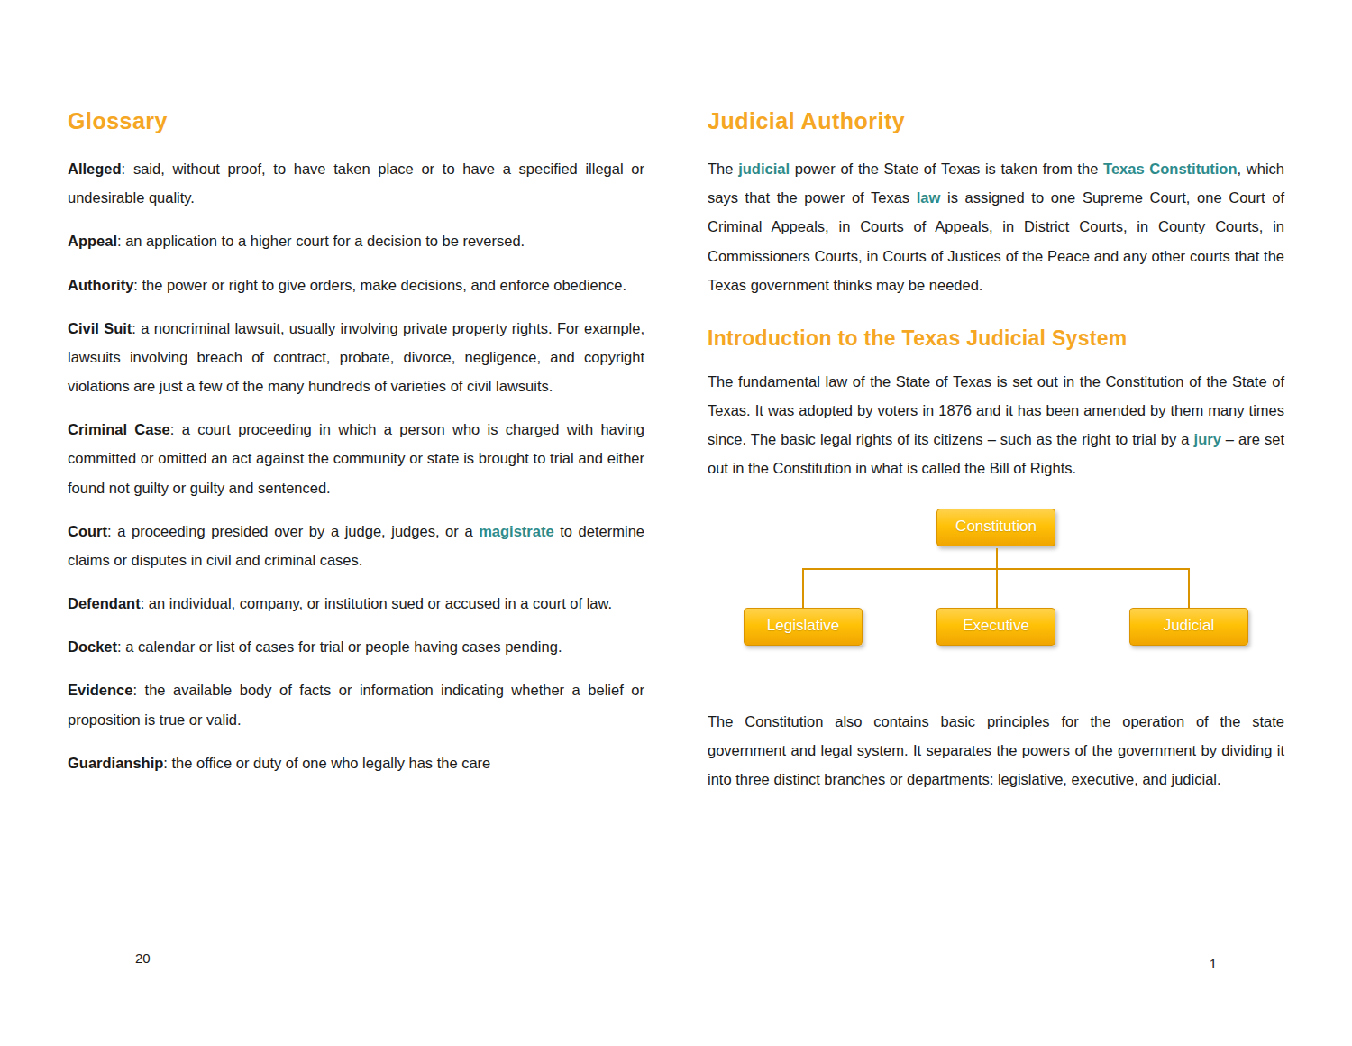Glossary
Alleged: said, without proof, to have taken place or to have a specified illegal or undesirable quality.
Appeal: an application to a higher court for a decision to be reversed.
Authority: the power or right to give orders, make decisions, and enforce obedience.
Civil Suit: a noncriminal lawsuit, usually involving private property rights. For example, lawsuits involving breach of contract, probate, divorce, negligence, and copyright violations are just a few of the many hundreds of varieties of civil lawsuits.
Criminal Case: a court proceeding in which a person who is charged with having committed or omitted an act against the community or state is brought to trial and either found not guilty or guilty and sentenced.
Court: a proceeding presided over by a judge, judges, or a magistrate to determine claims or disputes in civil and criminal cases.
Defendant: an individual, company, or institution sued or accused in a court of law.
Docket: a calendar or list of cases for trial or people having cases pending.
Evidence: the available body of facts or information indicating whether a belief or proposition is true or valid.
Guardianship: the office or duty of one who legally has the care
20
Judicial Authority
The judicial power of the State of Texas is taken from the Texas Constitution, which says that the power of Texas law is assigned to one Supreme Court, one Court of Criminal Appeals, in Courts of Appeals, in District Courts, in County Courts, in Commissioners Courts, in Courts of Justices of the Peace and any other courts that the Texas government thinks may be needed.
Introduction to the Texas Judicial System
The fundamental law of the State of Texas is set out in the Constitution of the State of Texas. It was adopted by voters in 1876 and it has been amended by them many times since. The basic legal rights of its citizens – such as the right to trial by a jury – are set out in the Constitution in what is called the Bill of Rights.
Constitution
Legislative
Executive
Judicial
The Constitution also contains basic principles for the operation of the state government and legal system. It separates the powers of the government by dividing it into three distinct branches or departments: legislative, executive, and judicial.
1